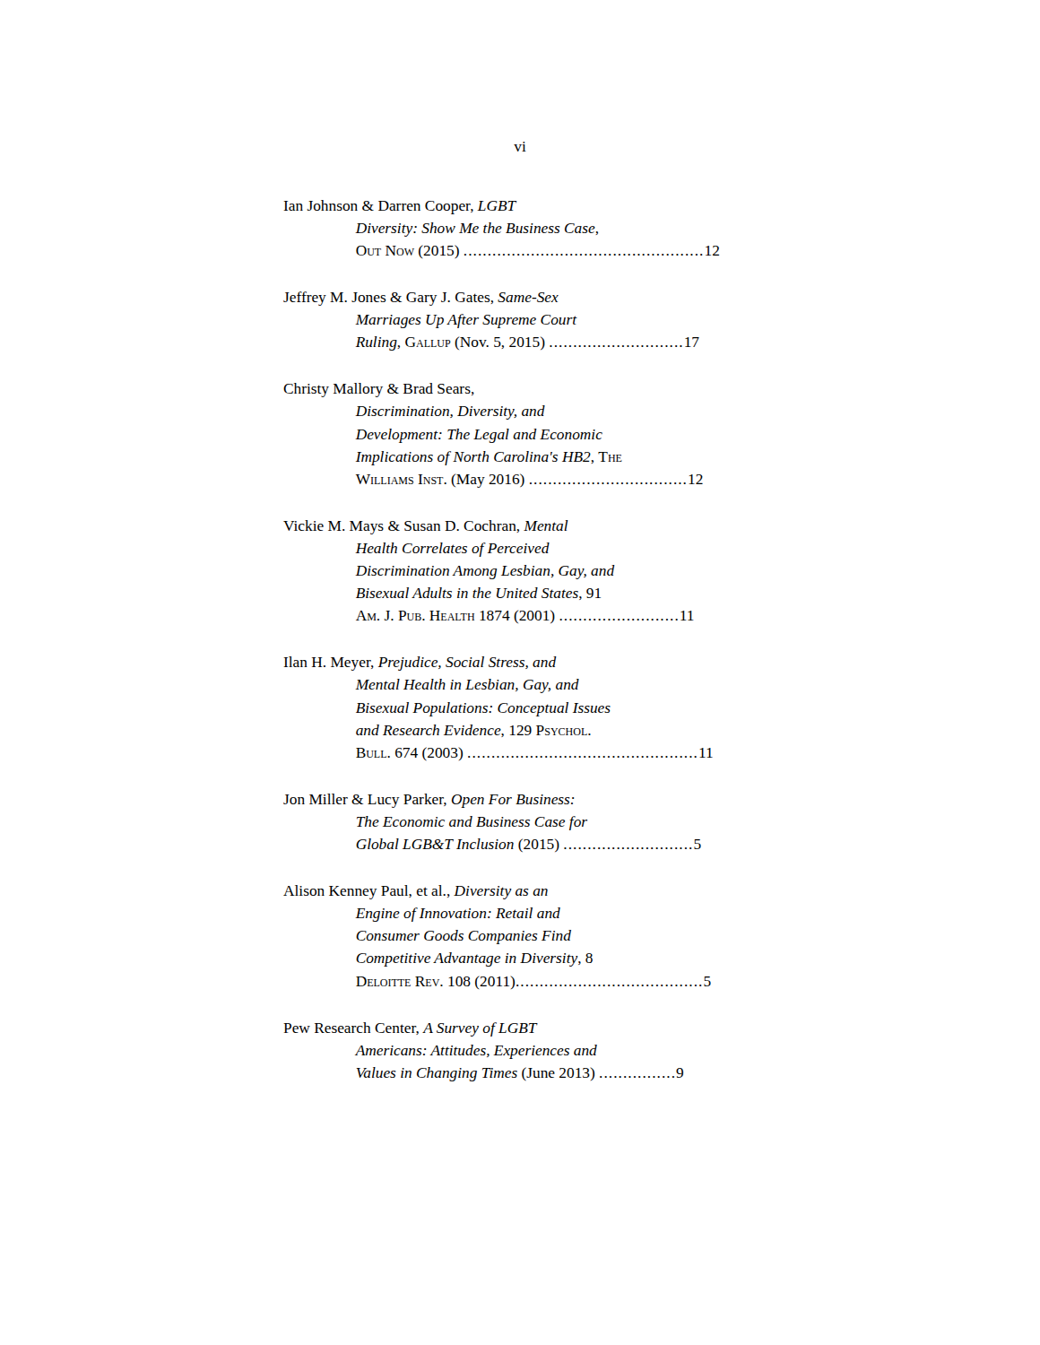vi
Ian Johnson & Darren Cooper, LGBT Diversity: Show Me the Business Case, Out Now (2015) .................................................. 12
Jeffrey M. Jones & Gary J. Gates, Same-Sex Marriages Up After Supreme Court Ruling, Gallup (Nov. 5, 2015) ............................ 17
Christy Mallory & Brad Sears, Discrimination, Diversity, and Development: The Legal and Economic Implications of North Carolina's HB2, The Williams Inst. (May 2016) ................................. 12
Vickie M. Mays & Susan D. Cochran, Mental Health Correlates of Perceived Discrimination Among Lesbian, Gay, and Bisexual Adults in the United States, 91 Am. J. Pub. Health 1874 (2001) ......................... 11
Ilan H. Meyer, Prejudice, Social Stress, and Mental Health in Lesbian, Gay, and Bisexual Populations: Conceptual Issues and Research Evidence, 129 Psychol. Bull. 674 (2003) ................................................ 11
Jon Miller & Lucy Parker, Open For Business: The Economic and Business Case for Global LGB&T Inclusion (2015) ........................... 5
Alison Kenney Paul, et al., Diversity as an Engine of Innovation: Retail and Consumer Goods Companies Find Competitive Advantage in Diversity, 8 Deloitte Rev. 108 (2011)....................................... 5
Pew Research Center, A Survey of LGBT Americans: Attitudes, Experiences and Values in Changing Times (June 2013) ................ 9